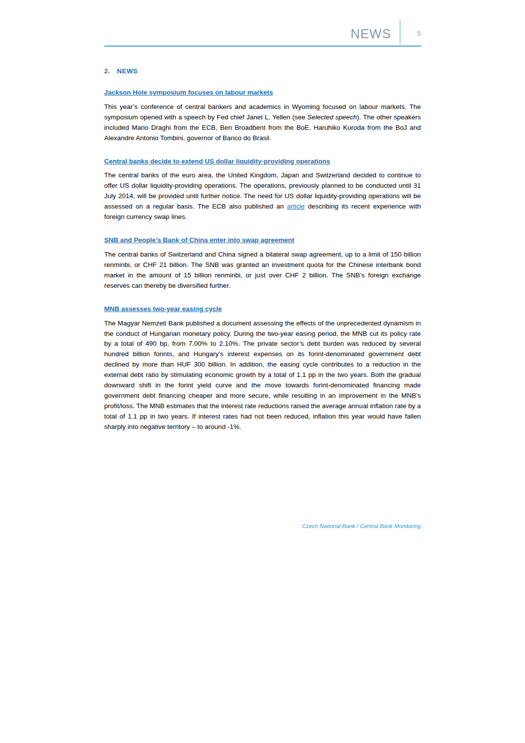NEWS
5
2. NEWS
Jackson Hole symposium focuses on labour markets
This year’s conference of central bankers and academics in Wyoming focused on labour markets. The symposium opened with a speech by Fed chief Janet L. Yellen (see Selected speech). The other speakers included Mario Draghi from the ECB, Ben Broadbent from the BoE, Haruhiko Kuroda from the BoJ and Alexandre Antonio Tombini, governor of Banco do Brasil.
Central banks decide to extend US dollar liquidity-providing operations
The central banks of the euro area, the United Kingdom, Japan and Switzerland decided to continue to offer US dollar liquidity-providing operations. The operations, previously planned to be conducted until 31 July 2014, will be provided until further notice. The need for US dollar liquidity-providing operations will be assessed on a regular basis. The ECB also published an article describing its recent experience with foreign currency swap lines.
SNB and People’s Bank of China enter into swap agreement
The central banks of Switzerland and China signed a bilateral swap agreement, up to a limit of 150 billion renminbi, or CHF 21 billion. The SNB was granted an investment quota for the Chinese interbank bond market in the amount of 15 billion renminbi, or just over CHF 2 billion. The SNB’s foreign exchange reserves can thereby be diversified further.
MNB assesses two-year easing cycle
The Magyar Nemzeti Bank published a document assessing the effects of the unprecedented dynamism in the conduct of Hungarian monetary policy. During the two-year easing period, the MNB cut its policy rate by a total of 490 bp, from 7.00% to 2.10%. The private sector’s debt burden was reduced by several hundred billion forints, and Hungary’s interest expenses on its forint-denominated government debt declined by more than HUF 300 billion. In addition, the easing cycle contributes to a reduction in the external debt ratio by stimulating economic growth by a total of 1.1 pp in the two years. Both the gradual downward shift in the forint yield curve and the move towards forint-denominated financing made government debt financing cheaper and more secure, while resulting in an improvement in the MNB’s profit/loss. The MNB estimates that the interest rate reductions raised the average annual inflation rate by a total of 1.1 pp in two years. If interest rates had not been reduced, inflation this year would have fallen sharply into negative territory – to around -1%.
Czech National Bank / Central Bank Monitoring